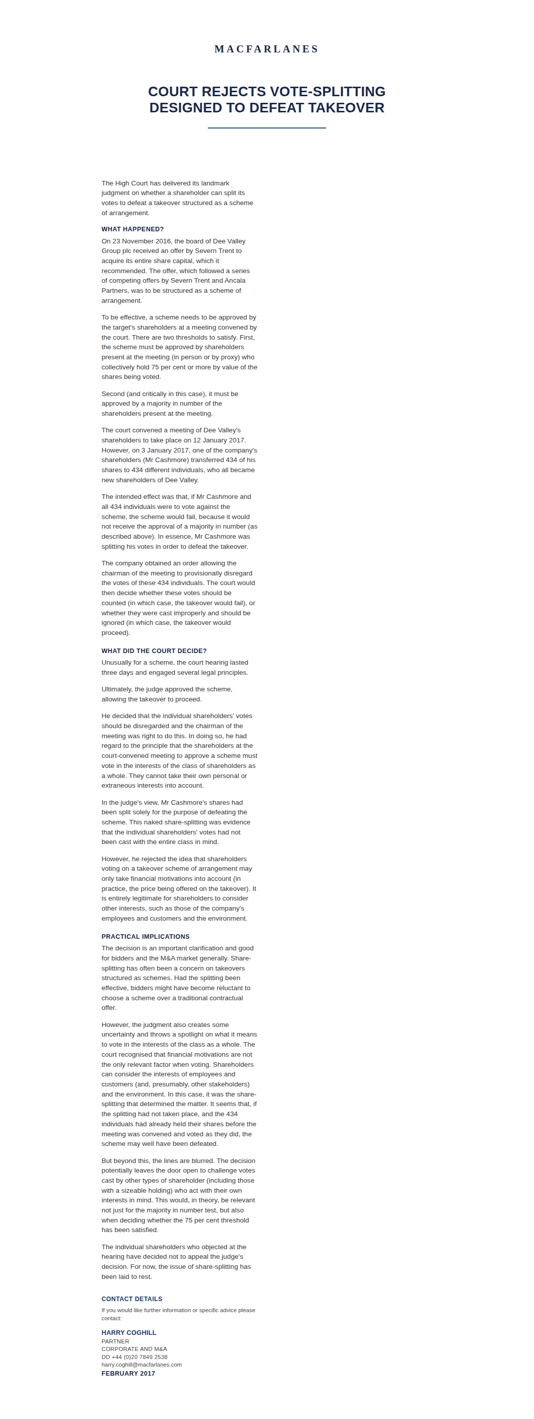Macfarlanes
Court rejects vote-splitting designed to defeat takeover
The High Court has delivered its landmark judgment on whether a shareholder can split its votes to defeat a takeover structured as a scheme of arrangement.
What happened?
On 23 November 2016, the board of Dee Valley Group plc received an offer by Severn Trent to acquire its entire share capital, which it recommended. The offer, which followed a series of competing offers by Severn Trent and Ancala Partners, was to be structured as a scheme of arrangement.
To be effective, a scheme needs to be approved by the target's shareholders at a meeting convened by the court. There are two thresholds to satisfy. First, the scheme must be approved by shareholders present at the meeting (in person or by proxy) who collectively hold 75 per cent or more by value of the shares being voted.
Second (and critically in this case), it must be approved by a majority in number of the shareholders present at the meeting.
The court convened a meeting of Dee Valley's shareholders to take place on 12 January 2017. However, on 3 January 2017, one of the company's shareholders (Mr Cashmore) transferred 434 of his shares to 434 different individuals, who all became new shareholders of Dee Valley.
The intended effect was that, if Mr Cashmore and all 434 individuals were to vote against the scheme, the scheme would fail, because it would not receive the approval of a majority in number (as described above). In essence, Mr Cashmore was splitting his votes in order to defeat the takeover.
The company obtained an order allowing the chairman of the meeting to provisionally disregard the votes of these 434 individuals. The court would then decide whether these votes should be counted (in which case, the takeover would fail), or whether they were cast improperly and should be ignored (in which case, the takeover would proceed).
What did the court decide?
Unusually for a scheme, the court hearing lasted three days and engaged several legal principles.
Ultimately, the judge approved the scheme, allowing the takeover to proceed.
He decided that the individual shareholders' votes should be disregarded and the chairman of the meeting was right to do this. In doing so, he had regard to the principle that the shareholders at the court-convened meeting to approve a scheme must vote in the interests of the class of shareholders as a whole. They cannot take their own personal or extraneous interests into account.
In the judge's view, Mr Cashmore's shares had been split solely for the purpose of defeating the scheme. This naked share-splitting was evidence that the individual shareholders' votes had not been cast with the entire class in mind.
However, he rejected the idea that shareholders voting on a takeover scheme of arrangement may only take financial motivations into account (in practice, the price being offered on the takeover). It is entirely legitimate for shareholders to consider other interests, such as those of the company's employees and customers and the environment.
Practical implications
The decision is an important clarification and good for bidders and the M&A market generally. Share-splitting has often been a concern on takeovers structured as schemes. Had the splitting been effective, bidders might have become reluctant to choose a scheme over a traditional contractual offer.
However, the judgment also creates some uncertainty and throws a spotlight on what it means to vote in the interests of the class as a whole. The court recognised that financial motivations are not the only relevant factor when voting. Shareholders can consider the interests of employees and customers (and, presumably, other stakeholders) and the environment. In this case, it was the share-splitting that determined the matter. It seems that, if the splitting had not taken place, and the 434 individuals had already held their shares before the meeting was convened and voted as they did, the scheme may well have been defeated.
But beyond this, the lines are blurred. The decision potentially leaves the door open to challenge votes cast by other types of shareholder (including those with a sizeable holding) who act with their own interests in mind. This would, in theory, be relevant not just for the majority in number test, but also when deciding whether the 75 per cent threshold has been satisfied.
The individual shareholders who objected at the hearing have decided not to appeal the judge's decision. For now, the issue of share-splitting has been laid to rest.
Contact details
If you would like further information or specific advice please contact:
Harry Coghill
Partner
Corporate and M&A
DD +44 (0)20 7849 2538
harry.coghill@macfarlanes.com
February 2017